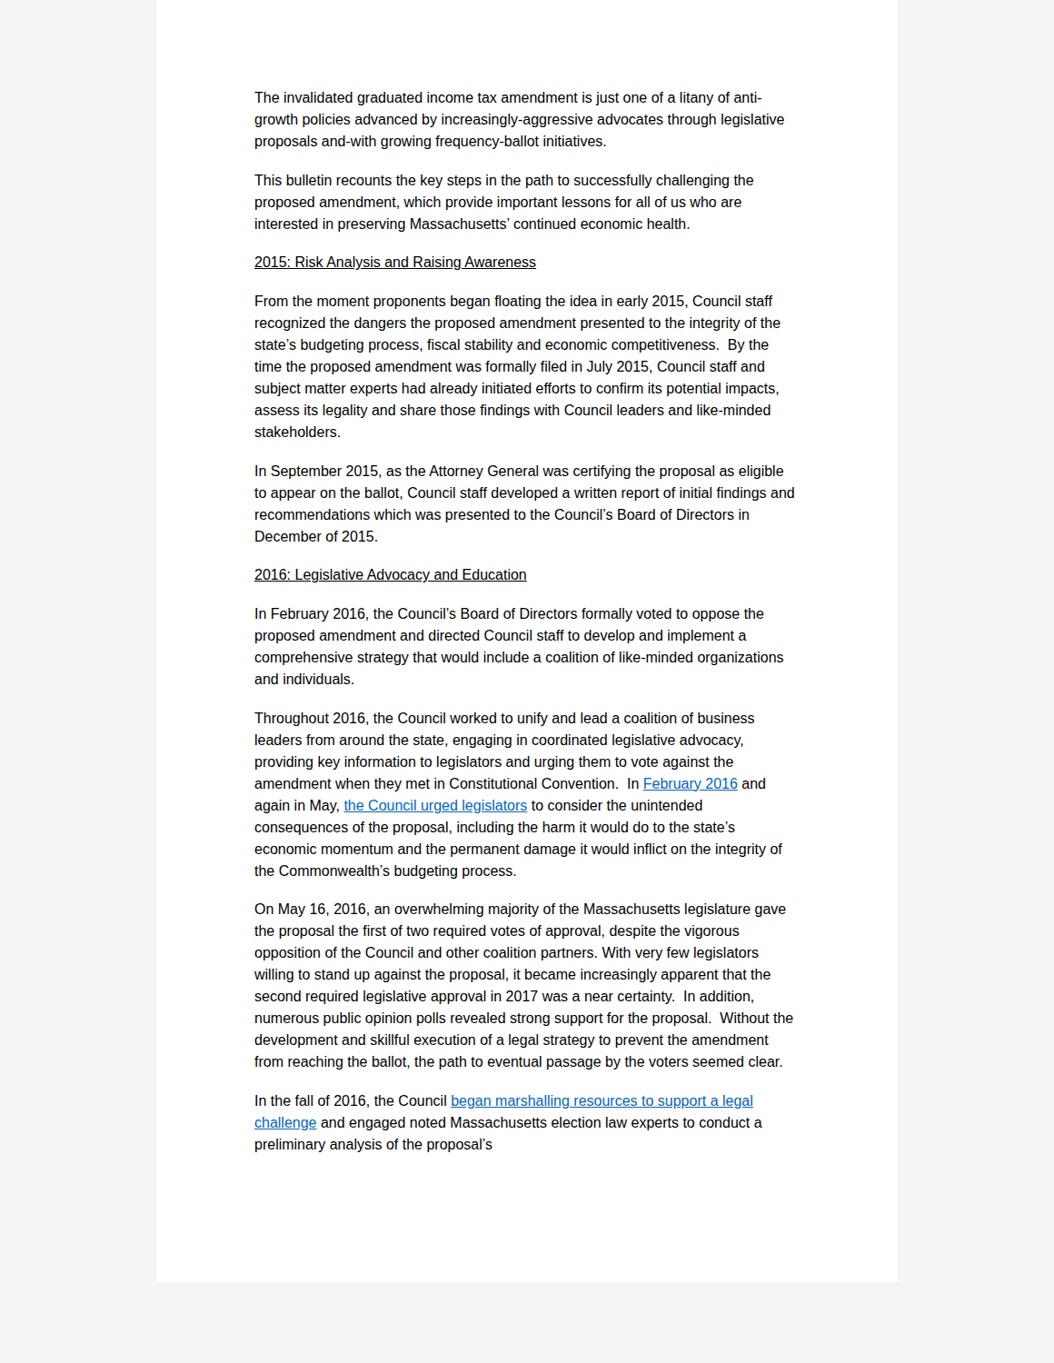The invalidated graduated income tax amendment is just one of a litany of anti-growth policies advanced by increasingly-aggressive advocates through legislative proposals and-with growing frequency-ballot initiatives.
This bulletin recounts the key steps in the path to successfully challenging the proposed amendment, which provide important lessons for all of us who are interested in preserving Massachusetts’ continued economic health.
2015: Risk Analysis and Raising Awareness
From the moment proponents began floating the idea in early 2015, Council staff recognized the dangers the proposed amendment presented to the integrity of the state’s budgeting process, fiscal stability and economic competitiveness. By the time the proposed amendment was formally filed in July 2015, Council staff and subject matter experts had already initiated efforts to confirm its potential impacts, assess its legality and share those findings with Council leaders and like-minded stakeholders.
In September 2015, as the Attorney General was certifying the proposal as eligible to appear on the ballot, Council staff developed a written report of initial findings and recommendations which was presented to the Council’s Board of Directors in December of 2015.
2016: Legislative Advocacy and Education
In February 2016, the Council’s Board of Directors formally voted to oppose the proposed amendment and directed Council staff to develop and implement a comprehensive strategy that would include a coalition of like-minded organizations and individuals.
Throughout 2016, the Council worked to unify and lead a coalition of business leaders from around the state, engaging in coordinated legislative advocacy, providing key information to legislators and urging them to vote against the amendment when they met in Constitutional Convention. In February 2016 and again in May, the Council urged legislators to consider the unintended consequences of the proposal, including the harm it would do to the state’s economic momentum and the permanent damage it would inflict on the integrity of the Commonwealth’s budgeting process.
On May 16, 2016, an overwhelming majority of the Massachusetts legislature gave the proposal the first of two required votes of approval, despite the vigorous opposition of the Council and other coalition partners. With very few legislators willing to stand up against the proposal, it became increasingly apparent that the second required legislative approval in 2017 was a near certainty. In addition, numerous public opinion polls revealed strong support for the proposal. Without the development and skillful execution of a legal strategy to prevent the amendment from reaching the ballot, the path to eventual passage by the voters seemed clear.
In the fall of 2016, the Council began marshalling resources to support a legal challenge and engaged noted Massachusetts election law experts to conduct a preliminary analysis of the proposal’s